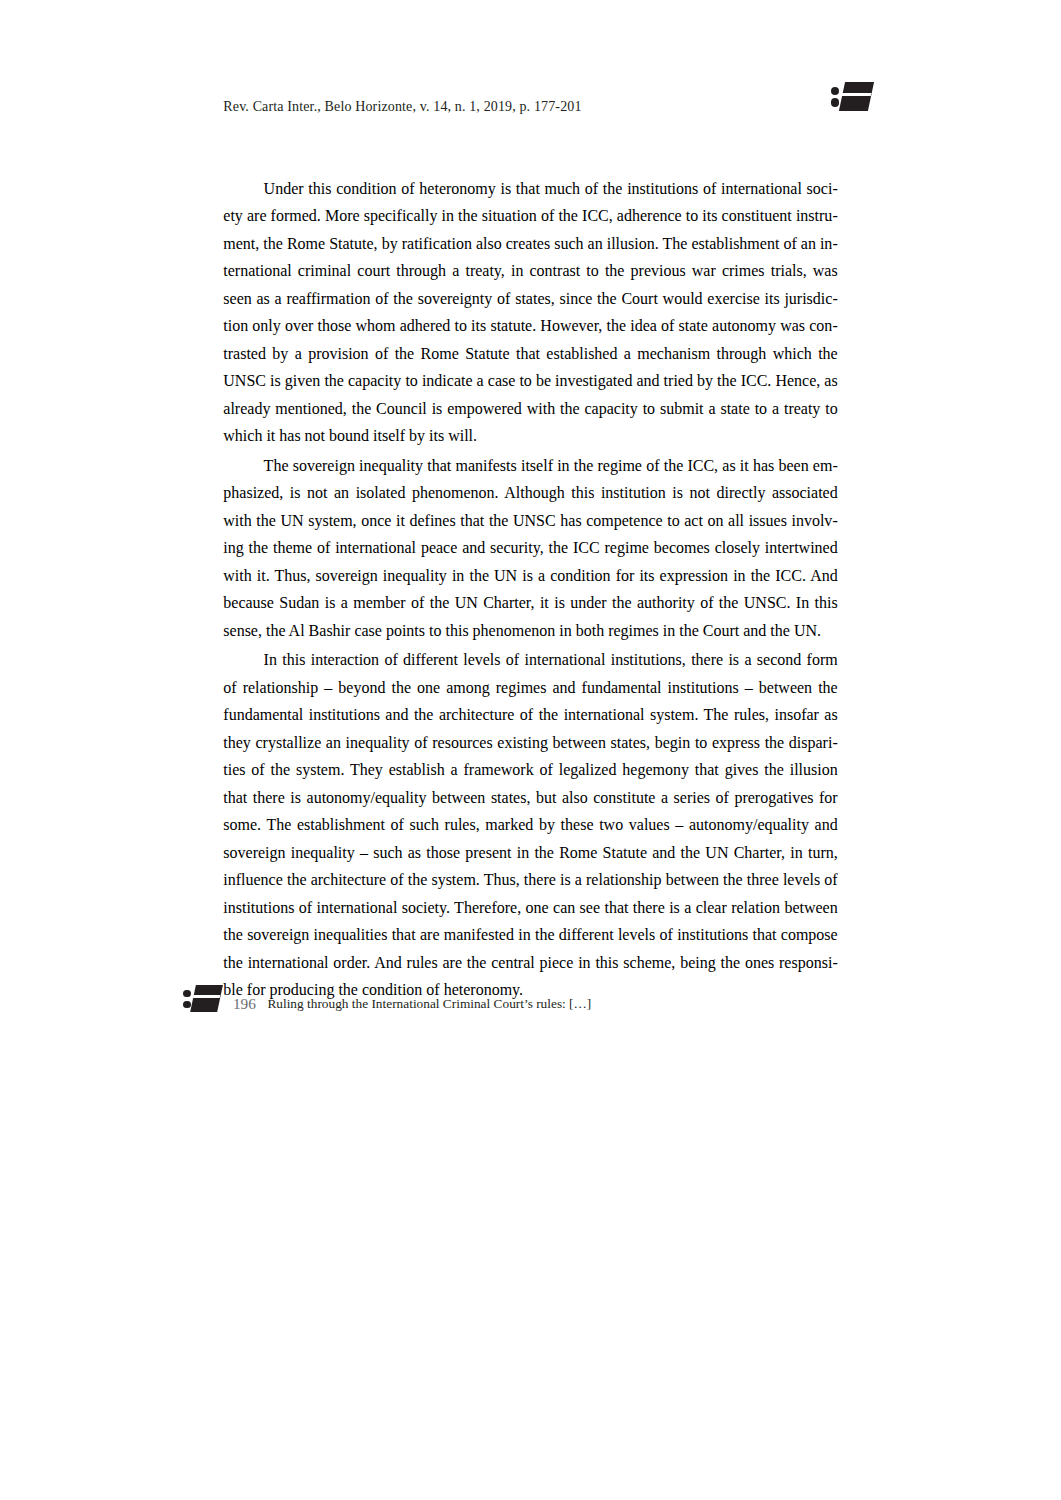Rev. Carta Inter., Belo Horizonte, v. 14, n. 1, 2019, p. 177-201
Under this condition of heteronomy is that much of the institutions of international society are formed. More specifically in the situation of the ICC, adherence to its constituent instrument, the Rome Statute, by ratification also creates such an illusion. The establishment of an international criminal court through a treaty, in contrast to the previous war crimes trials, was seen as a reaffirmation of the sovereignty of states, since the Court would exercise its jurisdiction only over those whom adhered to its statute. However, the idea of state autonomy was contrasted by a provision of the Rome Statute that established a mechanism through which the UNSC is given the capacity to indicate a case to be investigated and tried by the ICC. Hence, as already mentioned, the Council is empowered with the capacity to submit a state to a treaty to which it has not bound itself by its will.
The sovereign inequality that manifests itself in the regime of the ICC, as it has been emphasized, is not an isolated phenomenon. Although this institution is not directly associated with the UN system, once it defines that the UNSC has competence to act on all issues involving the theme of international peace and security, the ICC regime becomes closely intertwined with it. Thus, sovereign inequality in the UN is a condition for its expression in the ICC. And because Sudan is a member of the UN Charter, it is under the authority of the UNSC. In this sense, the Al Bashir case points to this phenomenon in both regimes in the Court and the UN.
In this interaction of different levels of international institutions, there is a second form of relationship – beyond the one among regimes and fundamental institutions – between the fundamental institutions and the architecture of the international system. The rules, insofar as they crystallize an inequality of resources existing between states, begin to express the disparities of the system. They establish a framework of legalized hegemony that gives the illusion that there is autonomy/equality between states, but also constitute a series of prerogatives for some. The establishment of such rules, marked by these two values – autonomy/equality and sovereign inequality – such as those present in the Rome Statute and the UN Charter, in turn, influence the architecture of the system. Thus, there is a relationship between the three levels of institutions of international society. Therefore, one can see that there is a clear relation between the sovereign inequalities that are manifested in the different levels of institutions that compose the international order. And rules are the central piece in this scheme, being the ones responsible for producing the condition of heteronomy.
196 Ruling through the International Criminal Court’s rules: […]